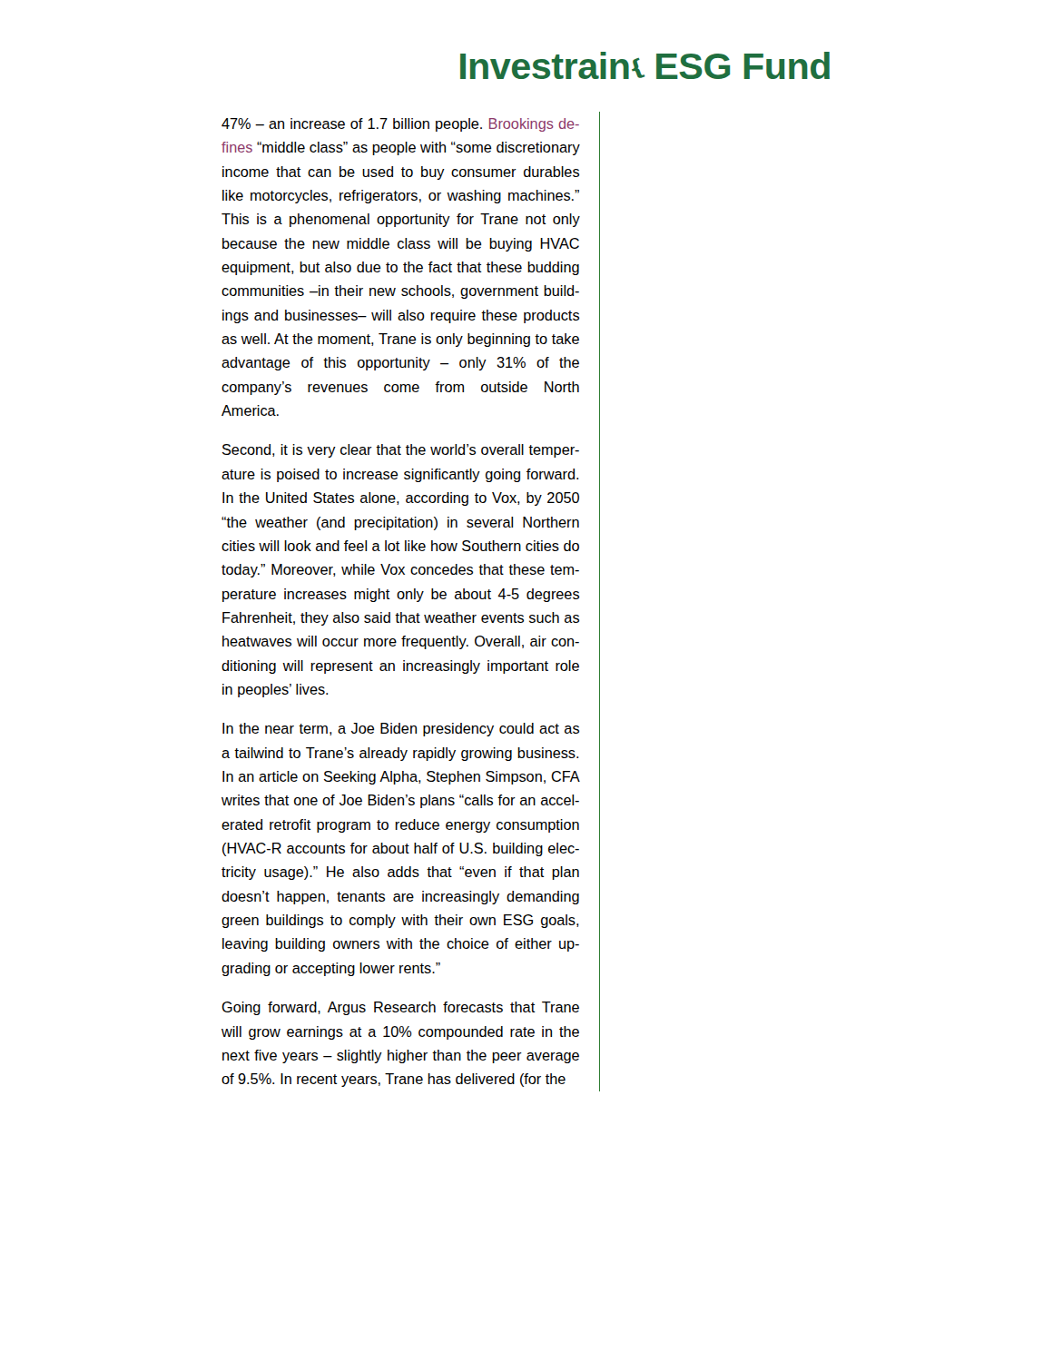Investr ain❴ ESG Fund
47% – an increase of 1.7 billion people. Brookings defines “middle class” as people with “some discretionary income that can be used to buy consumer durables like motorcycles, refrigerators, or washing machines.” This is a phenomenal opportunity for Trane not only because the new middle class will be buying HVAC equipment, but also due to the fact that these budding communities –in their new schools, government buildings and businesses– will also require these products as well. At the moment, Trane is only beginning to take advantage of this opportunity – only 31% of the company’s revenues come from outside North America.
Second, it is very clear that the world’s overall temperature is poised to increase significantly going forward. In the United States alone, according to Vox, by 2050 “the weather (and precipitation) in several Northern cities will look and feel a lot like how Southern cities do today.” Moreover, while Vox concedes that these temperature increases might only be about 4-5 degrees Fahrenheit, they also said that weather events such as heatwaves will occur more frequently. Overall, air conditioning will represent an increasingly important role in peoples’ lives.
In the near term, a Joe Biden presidency could act as a tailwind to Trane’s already rapidly growing business. In an article on Seeking Alpha, Stephen Simpson, CFA writes that one of Joe Biden’s plans “calls for an accelerated retrofit program to reduce energy consumption (HVAC-R accounts for about half of U.S. building electricity usage).” He also adds that “even if that plan doesn’t happen, tenants are increasingly demanding green buildings to comply with their own ESG goals, leaving building owners with the choice of either upgrading or accepting lower rents.”
Going forward, Argus Research forecasts that Trane will grow earnings at a 10% compounded rate in the next five years – slightly higher than the peer average of 9.5%. In recent years, Trane has delivered (for the